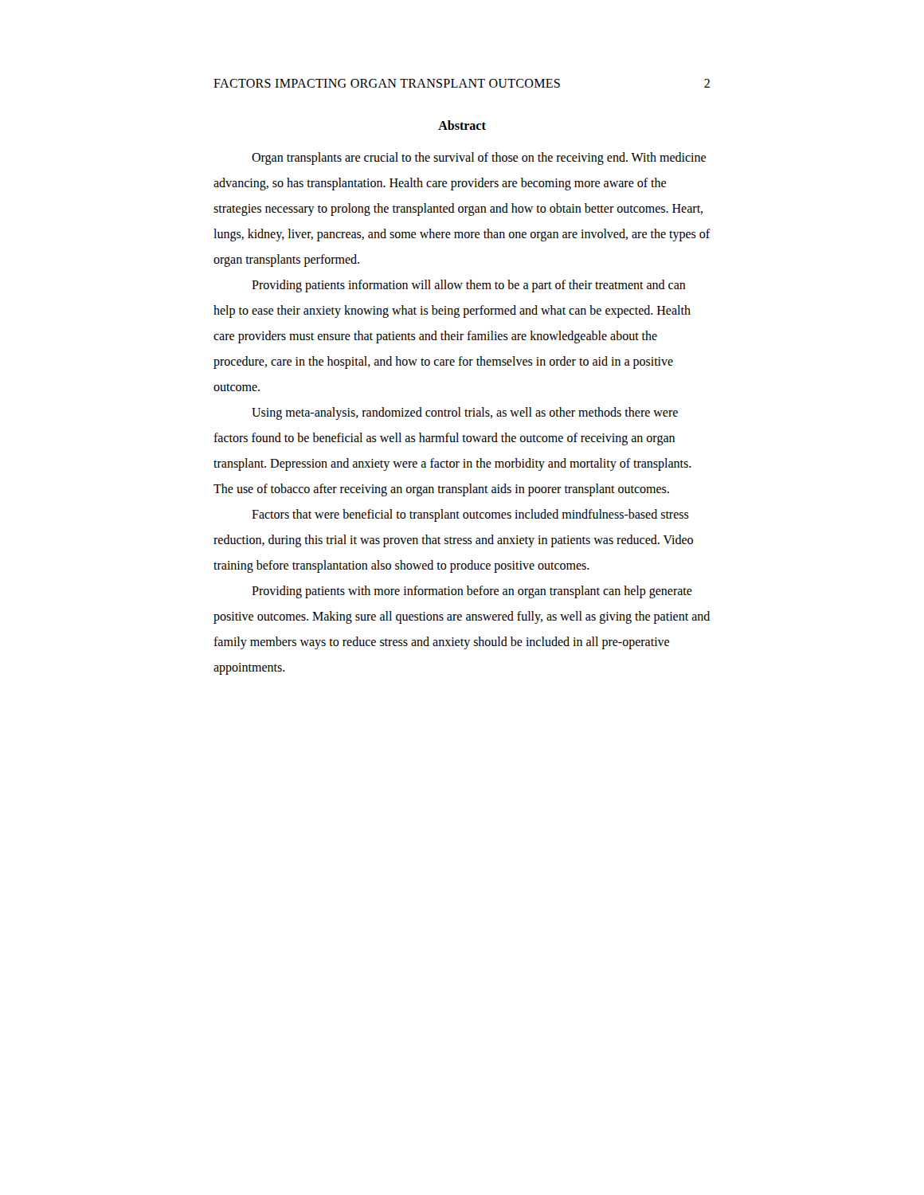Factors Impacting Organ Transplant Outcomes 2
Abstract
Organ transplants are crucial to the survival of those on the receiving end. With medicine advancing, so has transplantation. Health care providers are becoming more aware of the strategies necessary to prolong the transplanted organ and how to obtain better outcomes. Heart, lungs, kidney, liver, pancreas, and some where more than one organ are involved, are the types of organ transplants performed.
Providing patients information will allow them to be a part of their treatment and can help to ease their anxiety knowing what is being performed and what can be expected. Health care providers must ensure that patients and their families are knowledgeable about the procedure, care in the hospital, and how to care for themselves in order to aid in a positive outcome.
Using meta-analysis, randomized control trials, as well as other methods there were factors found to be beneficial as well as harmful toward the outcome of receiving an organ transplant. Depression and anxiety were a factor in the morbidity and mortality of transplants. The use of tobacco after receiving an organ transplant aids in poorer transplant outcomes.
Factors that were beneficial to transplant outcomes included mindfulness-based stress reduction, during this trial it was proven that stress and anxiety in patients was reduced. Video training before transplantation also showed to produce positive outcomes.
Providing patients with more information before an organ transplant can help generate positive outcomes. Making sure all questions are answered fully, as well as giving the patient and family members ways to reduce stress and anxiety should be included in all pre-operative appointments.